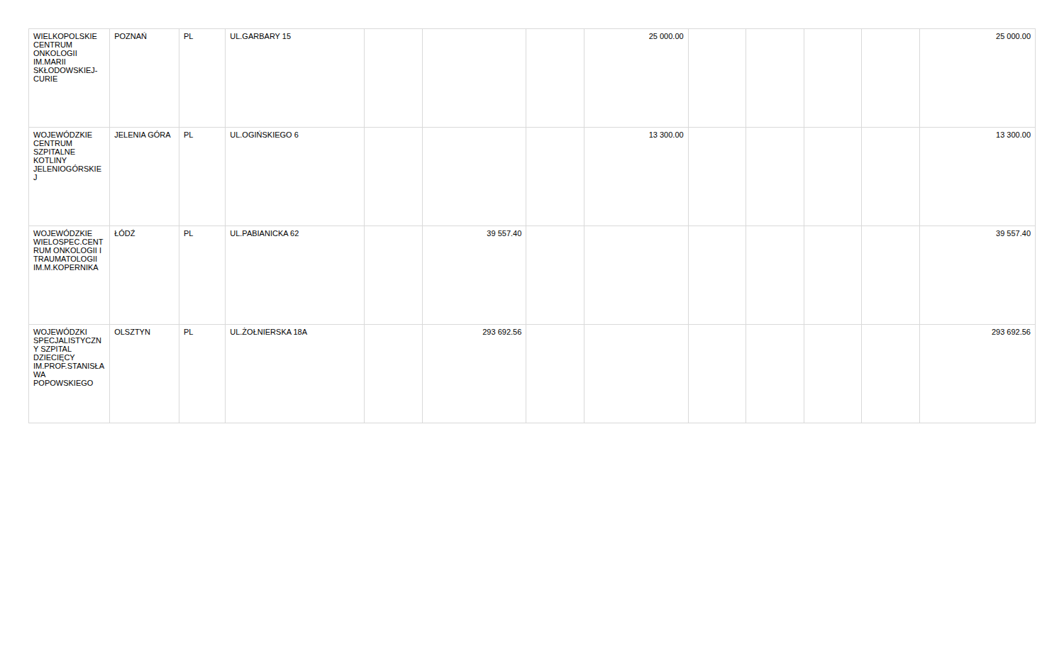| WIELKOPOLSKIE CENTRUM ONKOLOGII IM.MARII SKŁODOWSKIEJ-CURIE | POZNAŃ | PL | UL.GARBARY 15 | | | | 25 000.00 | | | | | 25 000.00 |
| WOJEWÓDZKIE CENTRUM SZPITALNE KOTLINY JELENIOGÓRSKIEJ | JELENIA GÓRA | PL | UL.OGIŃSKIEGO 6 | | | | 13 300.00 | | | | | 13 300.00 |
| WOJEWÓDZKIE WIELOSPEC.CENTRUM ONKOLOGII I TRAUMATOLOGII IM.M.KOPERNIKA | ŁÓDŹ | PL | UL.PABIANICKA 62 | | 39 557.40 | | | | | | | 39 557.40 |
| WOJEWÓDZKI SPECJALISTYCZNY SZPITAL DZIECIĘCY IM.PROF.STANISŁAWA POPOWSKIEGO | OLSZTYN | PL | UL.ŻOŁNIERSKA 18A | | 293 692.56 | | | | | | | 293 692.56 |